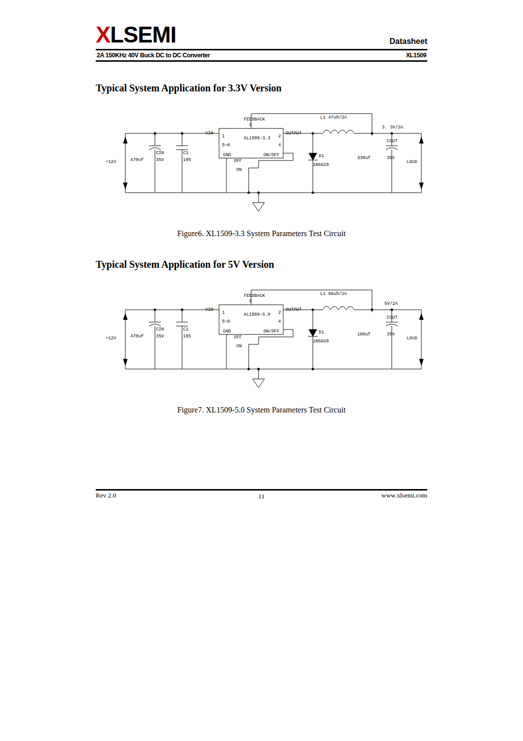XLSEMI
Datasheet
2A 150KHz 40V Buck DC to DC Converter
XL1509
Typical System Application for 3.3V Version
XL1509-3.3 1 2 5~8 4 3 GND ON/OFF VIN OUTPUT FEEDBACK +12V CIN 470uf 35V C1 105 OFF ON L1 47uh/2A 3. 3V/2A D1 1N5820 COUT 330uf 35V LOAD
Figure6. XL1509-3.3 System Parameters Test Circuit
Typical System Application for 5V Version
XL1509-5.0 1 2 5~8 4 3 GND ON/OFF VIN OUTPUT FEEDBACK +12V CIN 470uf 35V C1 105 OFF ON L1 68uh/2A 5V/2A D1 1N5820 COUT 180uf 35V LOAD
Figure7. XL1509-5.0 System Parameters Test Circuit
Rev 2.0 www.xlsemi.com
11